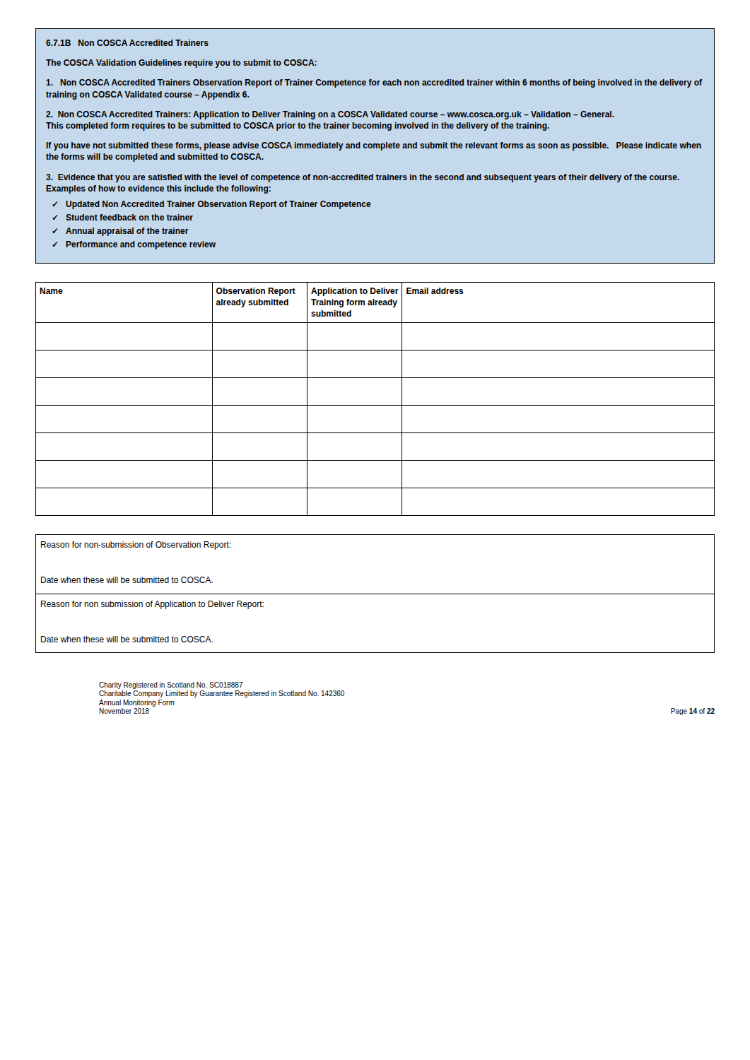6.7.1B Non COSCA Accredited Trainers
The COSCA Validation Guidelines require you to submit to COSCA:
1. Non COSCA Accredited Trainers Observation Report of Trainer Competence for each non accredited trainer within 6 months of being involved in the delivery of training on COSCA Validated course – Appendix 6.
2. Non COSCA Accredited Trainers: Application to Deliver Training on a COSCA Validated course – www.cosca.org.uk – Validation – General.
This completed form requires to be submitted to COSCA prior to the trainer becoming involved in the delivery of the training.
If you have not submitted these forms, please advise COSCA immediately and complete and submit the relevant forms as soon as possible. Please indicate when the forms will be completed and submitted to COSCA.
3. Evidence that you are satisfied with the level of competence of non-accredited trainers in the second and subsequent years of their delivery of the course. Examples of how to evidence this include the following:
Updated Non Accredited Trainer Observation Report of Trainer Competence
Student feedback on the trainer
Annual appraisal of the trainer
Performance and competence review
| Name | Observation Report already submitted | Application to Deliver Training form already submitted | Email address |
| --- | --- | --- | --- |
| Reason for non-submission of Observation Report: Date when these will be submitted to COSCA. |
| Reason for non submission of Application to Deliver Report: Date when these will be submitted to COSCA. |
Charity Registered in Scotland No. SC018887
Charitable Company Limited by Guarantee Registered in Scotland No. 142360
Annual Monitoring Form
November 2018
Page 14 of 22